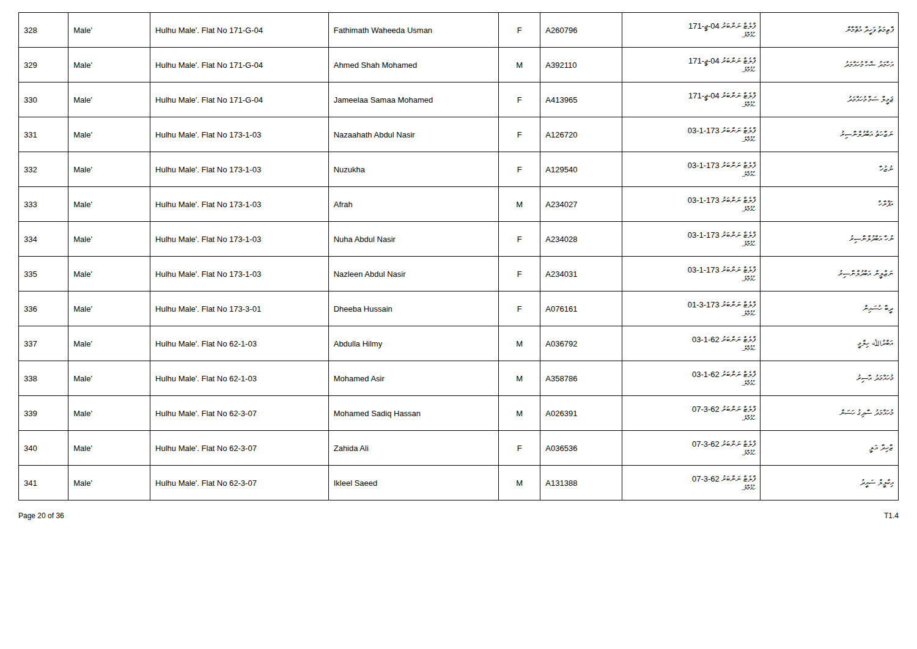| 328 | Male' | Hulhu Male'. Flat No 171-G-04 | Fathimath Waheeda Usman | F | A260796 | ފްލެޓް ނަންބަރު 04-ޖީ-171 ހުޅުމާލެ. | ފާތިމަތު ވަހީދާ އުޘްމާން |
| 329 | Male' | Hulhu Male'. Flat No 171-G-04 | Ahmed Shah Mohamed | M | A392110 | ފްލެޓް ނަންބަރު 04-ޖީ-171 ހުޅުމާލެ. | އަހްމަދު ޝާހް މުހައްމަދު |
| 330 | Male' | Hulhu Male'. Flat No 171-G-04 | Jameelaa Samaa Mohamed | F | A413965 | ފްލެޓް ނަންބަރު 04-ޖީ-171 ހުޅުމާލެ. | ޖަމީލާ ސަމާ މުހައްމަދު |
| 331 | Male' | Hulhu Male'. Flat No 173-1-03 | Nazaahath Abdul Nasir | F | A126720 | ފްލެޓް ނަންބަރު 173-1-03 ހުޅުމާލެ. | ނަޒާހަތު އަބްދުލްނާސިރު |
| 332 | Male' | Hulhu Male'. Flat No 173-1-03 | Nuzukha | F | A129540 | ފްލެޓް ނަންބަރު 173-1-03 ހުޅުމާލެ. | ނުޒުޚާ |
| 333 | Male' | Hulhu Male'. Flat No 173-1-03 | Afrah | M | A234027 | ފްލެޓް ނަންބަރު 173-1-03 ހުޅުމާލެ. | އަފްރާހް |
| 334 | Male' | Hulhu Male'. Flat No 173-1-03 | Nuha Abdul Nasir | F | A234028 | ފްލެޓް ނަންބަރު 173-1-03 ހުޅުމާލެ. | ނުހާ އަބްދުލްނާސިރު |
| 335 | Male' | Hulhu Male'. Flat No 173-1-03 | Nazleen Abdul Nasir | F | A234031 | ފްލެޓް ނަންބަރު 173-1-03 ހުޅުމާލެ. | ނަޒްލީން އަބްދުލްނާސިރު |
| 336 | Male' | Hulhu Male'. Flat No 173-3-01 | Dheeba Hussain | F | A076161 | ފްލެޓް ނަންބަރު 173-3-01 ހުޅުމާލެ. | ދީބާ ހުސައިން |
| 337 | Male' | Hulhu Male'. Flat No 62-1-03 | Abdulla Hilmy | M | A036792 | ފްލެޓް ނަންބަރު 62-1-03 ހުޅުމާލެ. | އަބްދުﷲ ހިލްމީ |
| 338 | Male' | Hulhu Male'. Flat No 62-1-03 | Mohamed Asir | M | A358786 | ފްލެޓް ނަންބަރު 62-1-03 ހުޅުމާލެ. | މުހައްމަދު އާސިރު |
| 339 | Male' | Hulhu Male'. Flat No 62-3-07 | Mohamed Sadiq Hassan | M | A026391 | ފްލެޓް ނަންބަރު 62-3-07 ހުޅުމާލެ. | މުހައްމަދު ސާދިގު ހަސަން |
| 340 | Male' | Hulhu Male'. Flat No 62-3-07 | Zahida Ali | F | A036536 | ފްލެޓް ނަންބަރު 62-3-07 ހުޅުމާލެ. | ޒާހިދާ އަލީ |
| 341 | Male' | Hulhu Male'. Flat No 62-3-07 | Ikleel Saeed | M | A131388 | ފްލެޓް ނަންބަރު 62-3-07 ހުޅުމާލެ. | އިކްލީލް ސައީދު |
Page 20 of 36
T1.4